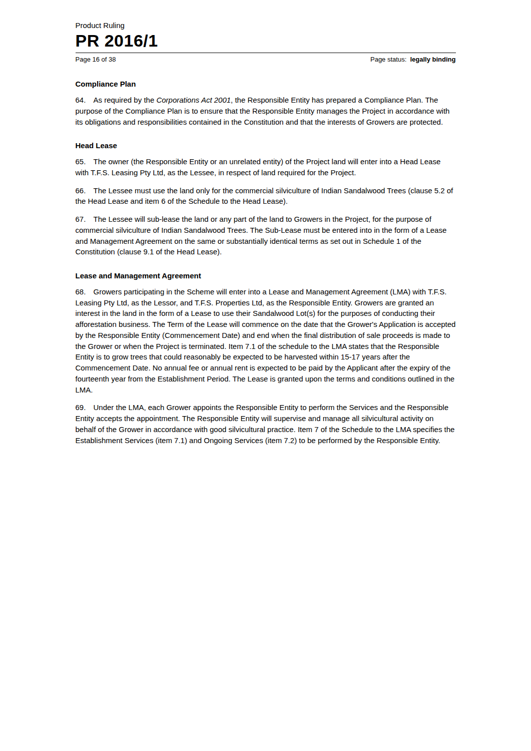Product Ruling
PR 2016/1
Page 16 of 38
Page status: legally binding
Compliance Plan
64. As required by the Corporations Act 2001, the Responsible Entity has prepared a Compliance Plan. The purpose of the Compliance Plan is to ensure that the Responsible Entity manages the Project in accordance with its obligations and responsibilities contained in the Constitution and that the interests of Growers are protected.
Head Lease
65. The owner (the Responsible Entity or an unrelated entity) of the Project land will enter into a Head Lease with T.F.S. Leasing Pty Ltd, as the Lessee, in respect of land required for the Project.
66. The Lessee must use the land only for the commercial silviculture of Indian Sandalwood Trees (clause 5.2 of the Head Lease and item 6 of the Schedule to the Head Lease).
67. The Lessee will sub-lease the land or any part of the land to Growers in the Project, for the purpose of commercial silviculture of Indian Sandalwood Trees. The Sub-Lease must be entered into in the form of a Lease and Management Agreement on the same or substantially identical terms as set out in Schedule 1 of the Constitution (clause 9.1 of the Head Lease).
Lease and Management Agreement
68. Growers participating in the Scheme will enter into a Lease and Management Agreement (LMA) with T.F.S. Leasing Pty Ltd, as the Lessor, and T.F.S. Properties Ltd, as the Responsible Entity. Growers are granted an interest in the land in the form of a Lease to use their Sandalwood Lot(s) for the purposes of conducting their afforestation business. The Term of the Lease will commence on the date that the Grower's Application is accepted by the Responsible Entity (Commencement Date) and end when the final distribution of sale proceeds is made to the Grower or when the Project is terminated. Item 7.1 of the schedule to the LMA states that the Responsible Entity is to grow trees that could reasonably be expected to be harvested within 15-17 years after the Commencement Date. No annual fee or annual rent is expected to be paid by the Applicant after the expiry of the fourteenth year from the Establishment Period. The Lease is granted upon the terms and conditions outlined in the LMA.
69. Under the LMA, each Grower appoints the Responsible Entity to perform the Services and the Responsible Entity accepts the appointment. The Responsible Entity will supervise and manage all silvicultural activity on behalf of the Grower in accordance with good silvicultural practice. Item 7 of the Schedule to the LMA specifies the Establishment Services (item 7.1) and Ongoing Services (item 7.2) to be performed by the Responsible Entity.